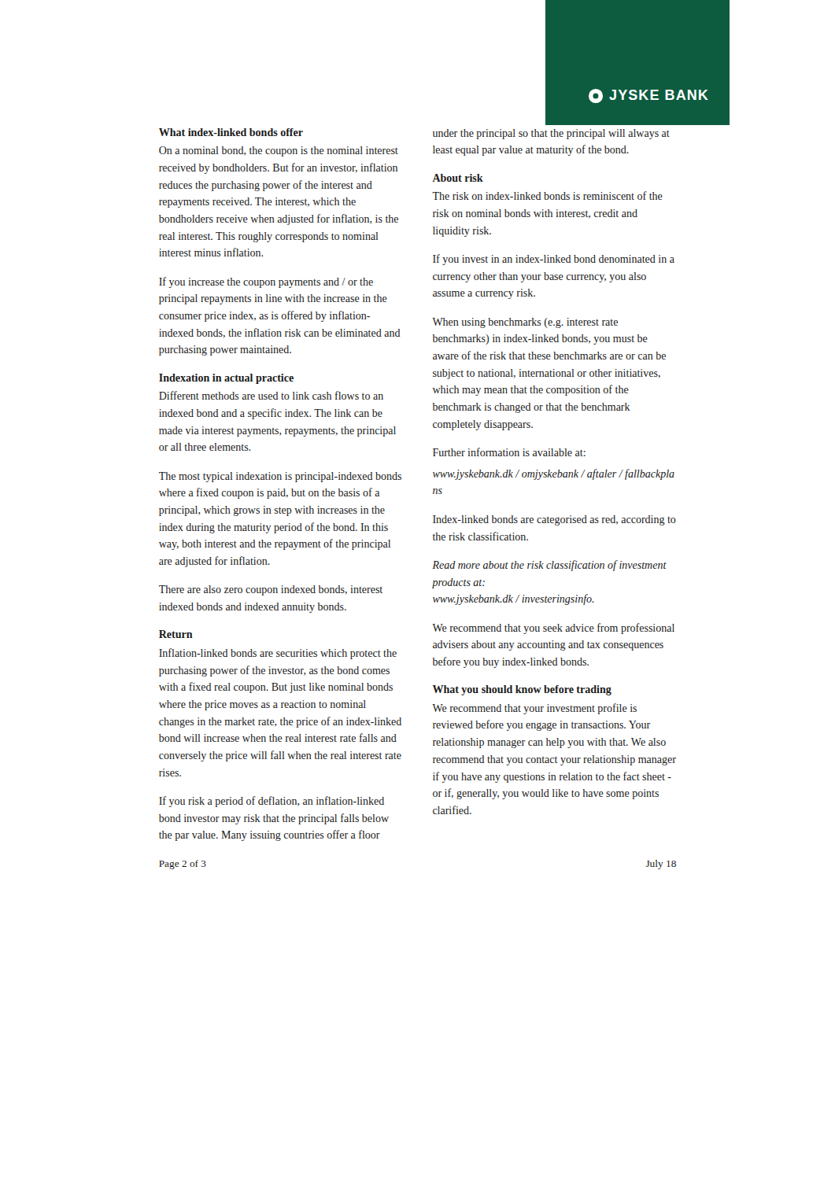JYSKE BANK
What index-linked bonds offer
On a nominal bond, the coupon is the nominal interest received by bondholders. But for an investor, inflation reduces the purchasing power of the interest and repayments received. The interest, which the bondholders receive when adjusted for inflation, is the real interest. This roughly corresponds to nominal interest minus inflation.
If you increase the coupon payments and / or the principal repayments in line with the increase in the consumer price index, as is offered by inflation-indexed bonds, the inflation risk can be eliminated and purchasing power maintained.
Indexation in actual practice
Different methods are used to link cash flows to an indexed bond and a specific index. The link can be made via interest payments, repayments, the principal or all three elements.
The most typical indexation is principal-indexed bonds where a fixed coupon is paid, but on the basis of a principal, which grows in step with increases in the index during the maturity period of the bond. In this way, both interest and the repayment of the principal are adjusted for inflation.
There are also zero coupon indexed bonds, interest indexed bonds and indexed annuity bonds.
Return
Inflation-linked bonds are securities which protect the purchasing power of the investor, as the bond comes with a fixed real coupon. But just like nominal bonds where the price moves as a reaction to nominal changes in the market rate, the price of an index-linked bond will increase when the real interest rate falls and conversely the price will fall when the real interest rate rises.
If you risk a period of deflation, an inflation-linked bond investor may risk that the principal falls below the par value. Many issuing countries offer a floor
under the principal so that the principal will always at least equal par value at maturity of the bond.
About risk
The risk on index-linked bonds is reminiscent of the risk on nominal bonds with interest, credit and liquidity risk.
If you invest in an index-linked bond denominated in a currency other than your base currency, you also assume a currency risk.
When using benchmarks (e.g. interest rate benchmarks) in index-linked bonds, you must be aware of the risk that these benchmarks are or can be subject to national, international or other initiatives, which may mean that the composition of the benchmark is changed or that the benchmark completely disappears.
Further information is available at:
www.jyskebank.dk / omjyskebank / aftaler / fallbackplans
Index-linked bonds are categorised as red, according to the risk classification.
Read more about the risk classification of investment products at:
www.jyskebank.dk / investeringsinfo.
We recommend that you seek advice from professional advisers about any accounting and tax consequences before you buy index-linked bonds.
What you should know before trading
We recommend that your investment profile is reviewed before you engage in transactions. Your relationship manager can help you with that. We also recommend that you contact your relationship manager if you have any questions in relation to the fact sheet - or if, generally, you would like to have some points clarified.
Page 2 of 3
July 18